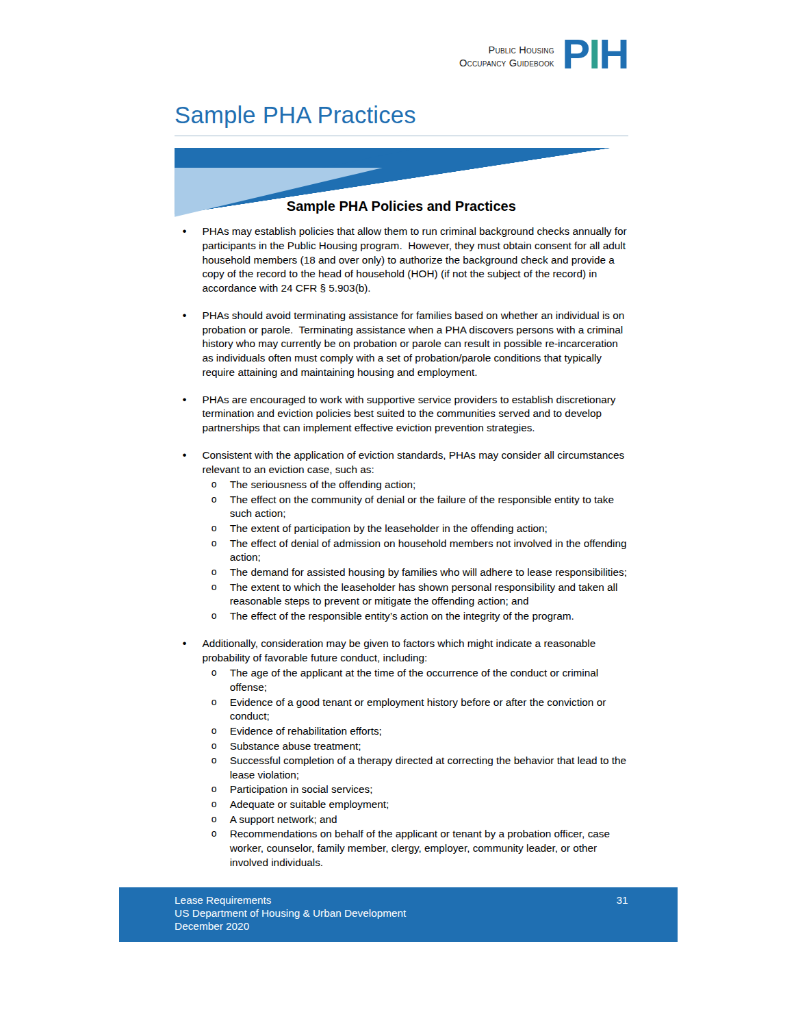Public Housing Occupancy Guidebook
PIH
Sample PHA Practices
Sample PHA Policies and Practices
PHAs may establish policies that allow them to run criminal background checks annually for participants in the Public Housing program. However, they must obtain consent for all adult household members (18 and over only) to authorize the background check and provide a copy of the record to the head of household (HOH) (if not the subject of the record) in accordance with 24 CFR § 5.903(b).
PHAs should avoid terminating assistance for families based on whether an individual is on probation or parole. Terminating assistance when a PHA discovers persons with a criminal history who may currently be on probation or parole can result in possible re-incarceration as individuals often must comply with a set of probation/parole conditions that typically require attaining and maintaining housing and employment.
PHAs are encouraged to work with supportive service providers to establish discretionary termination and eviction policies best suited to the communities served and to develop partnerships that can implement effective eviction prevention strategies.
Consistent with the application of eviction standards, PHAs may consider all circumstances relevant to an eviction case, such as:
The seriousness of the offending action;
The effect on the community of denial or the failure of the responsible entity to take such action;
The extent of participation by the leaseholder in the offending action;
The effect of denial of admission on household members not involved in the offending action;
The demand for assisted housing by families who will adhere to lease responsibilities;
The extent to which the leaseholder has shown personal responsibility and taken all reasonable steps to prevent or mitigate the offending action; and
The effect of the responsible entity’s action on the integrity of the program.
Additionally, consideration may be given to factors which might indicate a reasonable probability of favorable future conduct, including:
The age of the applicant at the time of the occurrence of the conduct or criminal offense;
Evidence of a good tenant or employment history before or after the conviction or conduct;
Evidence of rehabilitation efforts;
Substance abuse treatment;
Successful completion of a therapy directed at correcting the behavior that lead to the lease violation;
Participation in social services;
Adequate or suitable employment;
A support network; and
Recommendations on behalf of the applicant or tenant by a probation officer, case worker, counselor, family member, clergy, employer, community leader, or other involved individuals.
Lease Requirements
US Department of Housing & Urban Development
December 2020
31